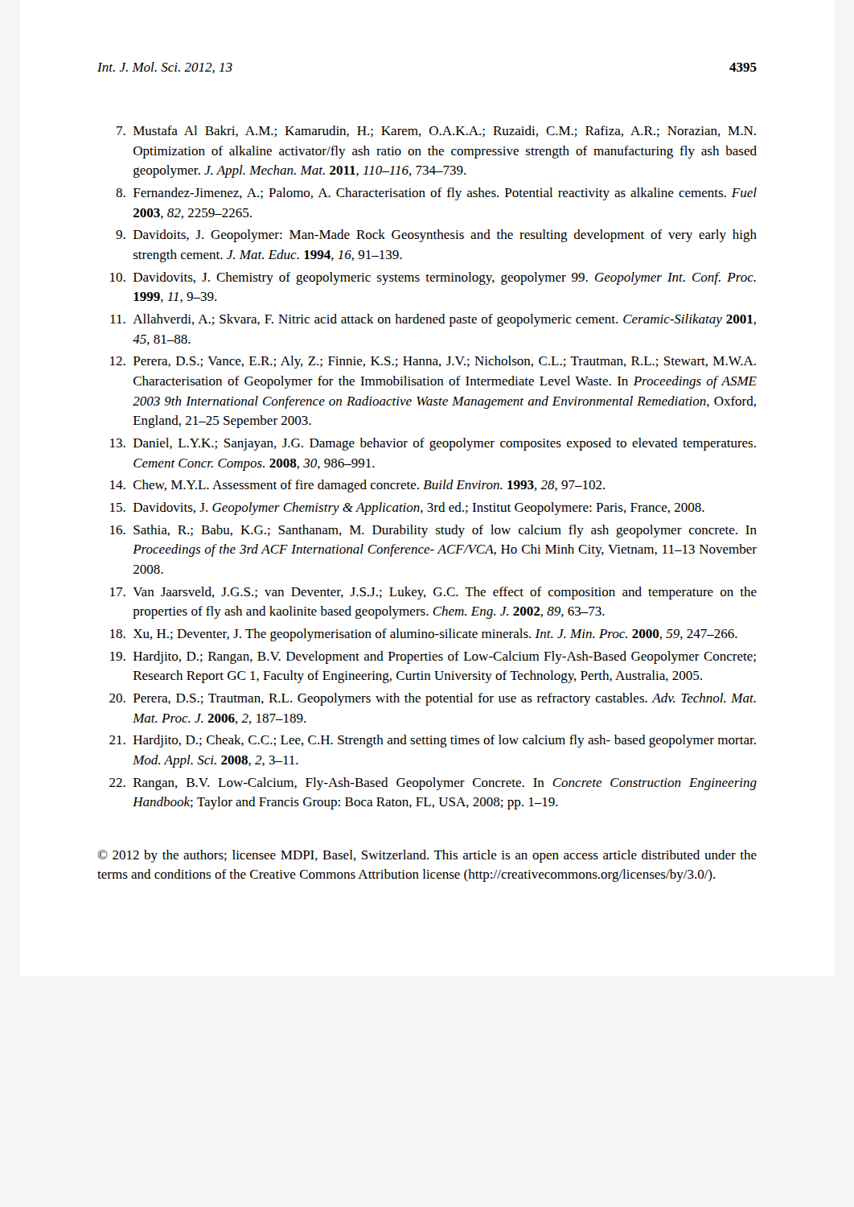Int. J. Mol. Sci. 2012, 13 4395
Mustafa Al Bakri, A.M.; Kamarudin, H.; Karem, O.A.K.A.; Ruzaidi, C.M.; Rafiza, A.R.; Norazian, M.N. Optimization of alkaline activator/fly ash ratio on the compressive strength of manufacturing fly ash based geopolymer. J. Appl. Mechan. Mat. 2011, 110–116, 734–739.
Fernandez-Jimenez, A.; Palomo, A. Characterisation of fly ashes. Potential reactivity as alkaline cements. Fuel 2003, 82, 2259–2265.
Davidoits, J. Geopolymer: Man-Made Rock Geosynthesis and the resulting development of very early high strength cement. J. Mat. Educ. 1994, 16, 91–139.
Davidovits, J. Chemistry of geopolymeric systems terminology, geopolymer 99. Geopolymer Int. Conf. Proc. 1999, 11, 9–39.
Allahverdi, A.; Skvara, F. Nitric acid attack on hardened paste of geopolymeric cement. Ceramic-Silikatay 2001, 45, 81–88.
Perera, D.S.; Vance, E.R.; Aly, Z.; Finnie, K.S.; Hanna, J.V.; Nicholson, C.L.; Trautman, R.L.; Stewart, M.W.A. Characterisation of Geopolymer for the Immobilisation of Intermediate Level Waste. In Proceedings of ASME 2003 9th International Conference on Radioactive Waste Management and Environmental Remediation, Oxford, England, 21–25 Sepember 2003.
Daniel, L.Y.K.; Sanjayan, J.G. Damage behavior of geopolymer composites exposed to elevated temperatures. Cement Concr. Compos. 2008, 30, 986–991.
Chew, M.Y.L. Assessment of fire damaged concrete. Build Environ. 1993, 28, 97–102.
Davidovits, J. Geopolymer Chemistry & Application, 3rd ed.; Institut Geopolymere: Paris, France, 2008.
Sathia, R.; Babu, K.G.; Santhanam, M. Durability study of low calcium fly ash geopolymer concrete. In Proceedings of the 3rd ACF International Conference- ACF/VCA, Ho Chi Minh City, Vietnam, 11–13 November 2008.
Van Jaarsveld, J.G.S.; van Deventer, J.S.J.; Lukey, G.C. The effect of composition and temperature on the properties of fly ash and kaolinite based geopolymers. Chem. Eng. J. 2002, 89, 63–73.
Xu, H.; Deventer, J. The geopolymerisation of alumino-silicate minerals. Int. J. Min. Proc. 2000, 59, 247–266.
Hardjito, D.; Rangan, B.V. Development and Properties of Low-Calcium Fly-Ash-Based Geopolymer Concrete; Research Report GC 1, Faculty of Engineering, Curtin University of Technology, Perth, Australia, 2005.
Perera, D.S.; Trautman, R.L. Geopolymers with the potential for use as refractory castables. Adv. Technol. Mat. Mat. Proc. J. 2006, 2, 187–189.
Hardjito, D.; Cheak, C.C.; Lee, C.H. Strength and setting times of low calcium fly ash- based geopolymer mortar. Mod. Appl. Sci. 2008, 2, 3–11.
Rangan, B.V. Low-Calcium, Fly-Ash-Based Geopolymer Concrete. In Concrete Construction Engineering Handbook; Taylor and Francis Group: Boca Raton, FL, USA, 2008; pp. 1–19.
© 2012 by the authors; licensee MDPI, Basel, Switzerland. This article is an open access article distributed under the terms and conditions of the Creative Commons Attribution license (http://creativecommons.org/licenses/by/3.0/).